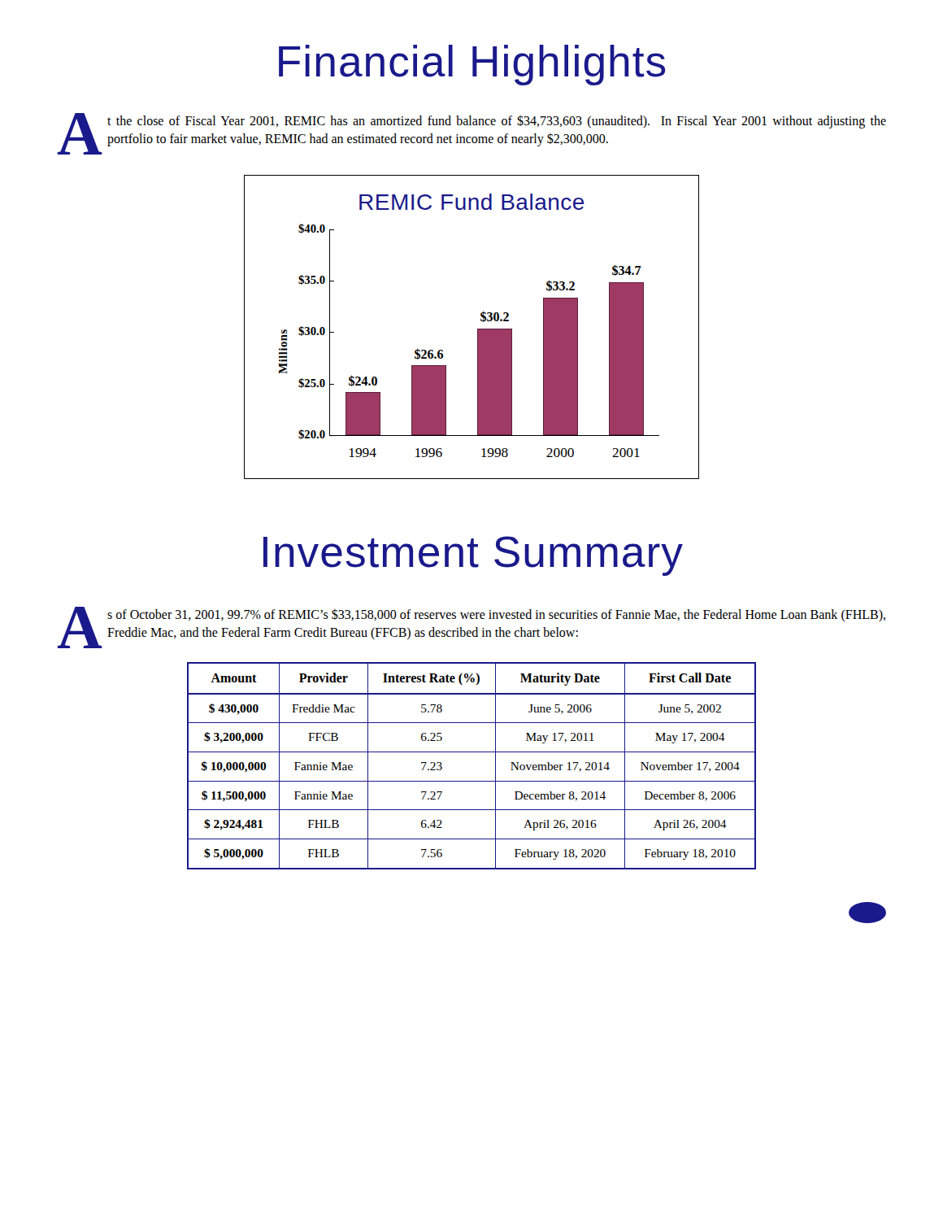Financial Highlights
A
t the close of Fiscal Year 2001, REMIC has an amortized fund balance of $34,733,603 (unaudited). In Fiscal Year 2001 without adjusting the portfolio to fair market value, REMIC had an estimated record net income of nearly $2,300,000.
REMIC Fund Balance
Millions
$40.0
$35.0
$30.0
$25.0
$20.0
$24.0
$26.6
$30.2
$33.2
$34.7
1994 1996 1998 2000 2001
Investment Summary
A
s of October 31, 2001, 99.7% of REMIC’s $33,158,000 of reserves were invested in securities of Fannie Mae, the Federal Home Loan Bank (FHLB), Freddie Mac, and the Federal Farm Credit Bureau (FFCB) as described in the chart below:
| Amount | Provider | Interest Rate (%) | Maturity Date | First Call Date |
| --- | --- | --- | --- | --- |
| $ 430,000 | Freddie Mac | 5.78 | June 5, 2006 | June 5, 2002 |
| $ 3,200,000 | FFCB | 6.25 | May 17, 2011 | May 17, 2004 |
| $ 10,000,000 | Fannie Mae | 7.23 | November 17, 2014 | November 17, 2004 |
| $ 11,500,000 | Fannie Mae | 7.27 | December 8, 2014 | December 8, 2006 |
| $ 2,924,481 | FHLB | 6.42 | April 26, 2016 | April 26, 2004 |
| $ 5,000,000 | FHLB | 7.56 | February 18, 2020 | February 18, 2010 |